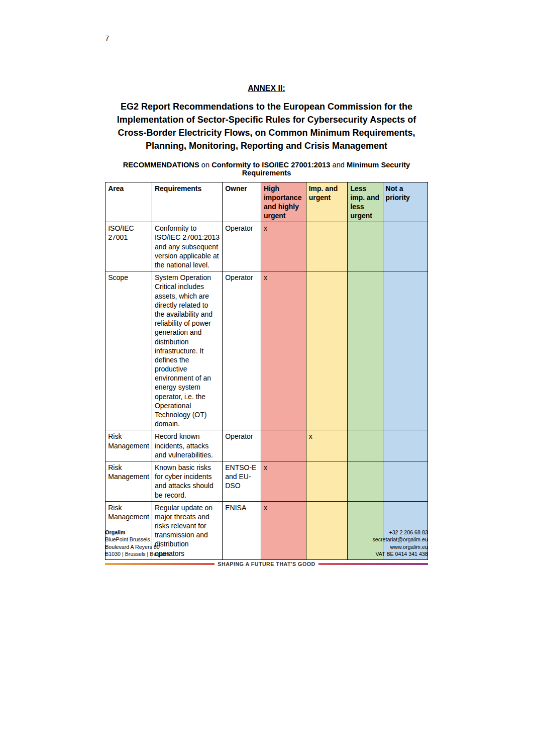7
ANNEX II:
EG2 Report Recommendations to the European Commission for the Implementation of Sector-Specific Rules for Cybersecurity Aspects of Cross-Border Electricity Flows, on Common Minimum Requirements, Planning, Monitoring, Reporting and Crisis Management
RECOMMENDATIONS on Conformity to ISO/IEC 27001:2013 and Minimum Security Requirements
| Area | Requirements | Owner | High importance and highly urgent | Imp. and urgent | Less imp. and less urgent | Not a priority |
| --- | --- | --- | --- | --- | --- | --- |
| ISO/IEC 27001 | Conformity to ISO/IEC 27001:2013 and any subsequent version applicable at the national level. | Operator | x | | | |
| Scope | System Operation Critical includes assets, which are directly related to the availability and reliability of power generation and distribution infrastructure. It defines the productive environment of an energy system operator, i.e. the Operational Technology (OT) domain. | Operator | x | | | |
| Risk Management | Record known incidents, attacks and vulnerabilities. | Operator | | x | | |
| Risk Management | Known basic risks for cyber incidents and attacks should be record. | ENTSO-E and EU-DSO | x | | | |
| Risk Management | Regular update on major threats and risks relevant for transmission and distribution operators | ENISA | x | | | |
Orgalim
BluePoint Brussels
Boulevard A Reyers 80
B1030 | Brussels | Belgium
+32 2 206 68 83
secretariat@orgalim.eu
www.orgalim.eu
VAT BE 0414 341 438
SHAPING A FUTURE THAT'S GOOD